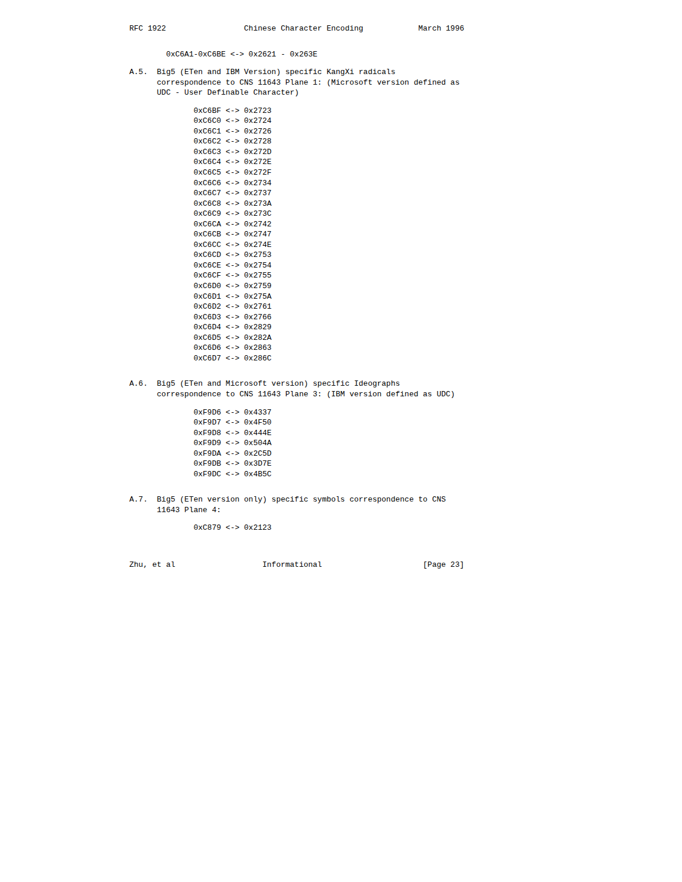RFC 1922                 Chinese Character Encoding            March 1996
        0xC6A1-0xC6BE <-> 0x2621 - 0x263E
A.5.  Big5 (ETen and IBM Version) specific KangXi radicals
      correspondence to CNS 11643 Plane 1: (Microsoft version defined as
      UDC - User Definable Character)
              0xC6BF <-> 0x2723
              0xC6C0 <-> 0x2724
              0xC6C1 <-> 0x2726
              0xC6C2 <-> 0x2728
              0xC6C3 <-> 0x272D
              0xC6C4 <-> 0x272E
              0xC6C5 <-> 0x272F
              0xC6C6 <-> 0x2734
              0xC6C7 <-> 0x2737
              0xC6C8 <-> 0x273A
              0xC6C9 <-> 0x273C
              0xC6CA <-> 0x2742
              0xC6CB <-> 0x2747
              0xC6CC <-> 0x274E
              0xC6CD <-> 0x2753
              0xC6CE <-> 0x2754
              0xC6CF <-> 0x2755
              0xC6D0 <-> 0x2759
              0xC6D1 <-> 0x275A
              0xC6D2 <-> 0x2761
              0xC6D3 <-> 0x2766
              0xC6D4 <-> 0x2829
              0xC6D5 <-> 0x282A
              0xC6D6 <-> 0x2863
              0xC6D7 <-> 0x286C
A.6.  Big5 (ETen and Microsoft version) specific Ideographs
      correspondence to CNS 11643 Plane 3: (IBM version defined as UDC)
              0xF9D6 <-> 0x4337
              0xF9D7 <-> 0x4F50
              0xF9D8 <-> 0x444E
              0xF9D9 <-> 0x504A
              0xF9DA <-> 0x2C5D
              0xF9DB <-> 0x3D7E
              0xF9DC <-> 0x4B5C
A.7.  Big5 (ETen version only) specific symbols correspondence to CNS
      11643 Plane 4:
              0xC879 <-> 0x2123
Zhu, et al                   Informational                      [Page 23]